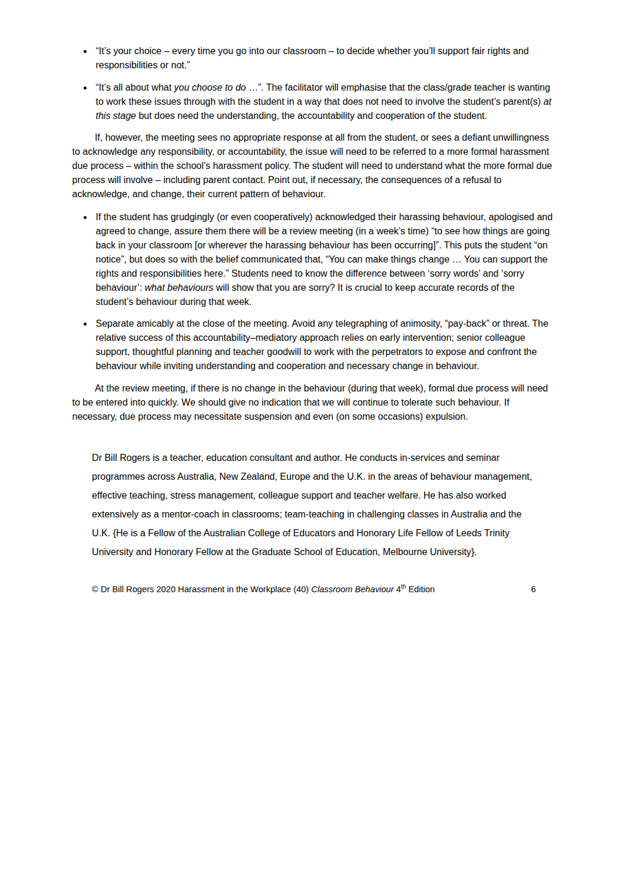“It’s your choice – every time you go into our classroom – to decide whether you’ll support fair rights and responsibilities or not.”
“It’s all about what you choose to do …”. The facilitator will emphasise that the class/grade teacher is wanting to work these issues through with the student in a way that does not need to involve the student’s parent(s) at this stage but does need the understanding, the accountability and cooperation of the student.
If, however, the meeting sees no appropriate response at all from the student, or sees a defiant unwillingness to acknowledge any responsibility, or accountability, the issue will need to be referred to a more formal harassment due process – within the school’s harassment policy. The student will need to understand what the more formal due process will involve – including parent contact. Point out, if necessary, the consequences of a refusal to acknowledge, and change, their current pattern of behaviour.
If the student has grudgingly (or even cooperatively) acknowledged their harassing behaviour, apologised and agreed to change, assure them there will be a review meeting (in a week’s time) “to see how things are going back in your classroom [or wherever the harassing behaviour has been occurring]”. This puts the student “on notice”, but does so with the belief communicated that, “You can make things change … You can support the rights and responsibilities here.” Students need to know the difference between ‘sorry words’ and ‘sorry behaviour’: what behaviours will show that you are sorry? It is crucial to keep accurate records of the student’s behaviour during that week.
Separate amicably at the close of the meeting. Avoid any telegraphing of animosity, “pay-back” or threat. The relative success of this accountability–mediatory approach relies on early intervention; senior colleague support, thoughtful planning and teacher goodwill to work with the perpetrators to expose and confront the behaviour while inviting understanding and cooperation and necessary change in behaviour.
At the review meeting, if there is no change in the behaviour (during that week), formal due process will need to be entered into quickly. We should give no indication that we will continue to tolerate such behaviour. If necessary, due process may necessitate suspension and even (on some occasions) expulsion.
Dr Bill Rogers is a teacher, education consultant and author. He conducts in-services and seminar programmes across Australia, New Zealand, Europe and the U.K. in the areas of behaviour management, effective teaching, stress management, colleague support and teacher welfare. He has also worked extensively as a mentor-coach in classrooms; team-teaching in challenging classes in Australia and the U.K. {He is a Fellow of the Australian College of Educators and Honorary Life Fellow of Leeds Trinity University and Honorary Fellow at the Graduate School of Education, Melbourne University}.
© Dr Bill Rogers 2020 Harassment in the Workplace (40) Classroom Behaviour 4th Edition 6